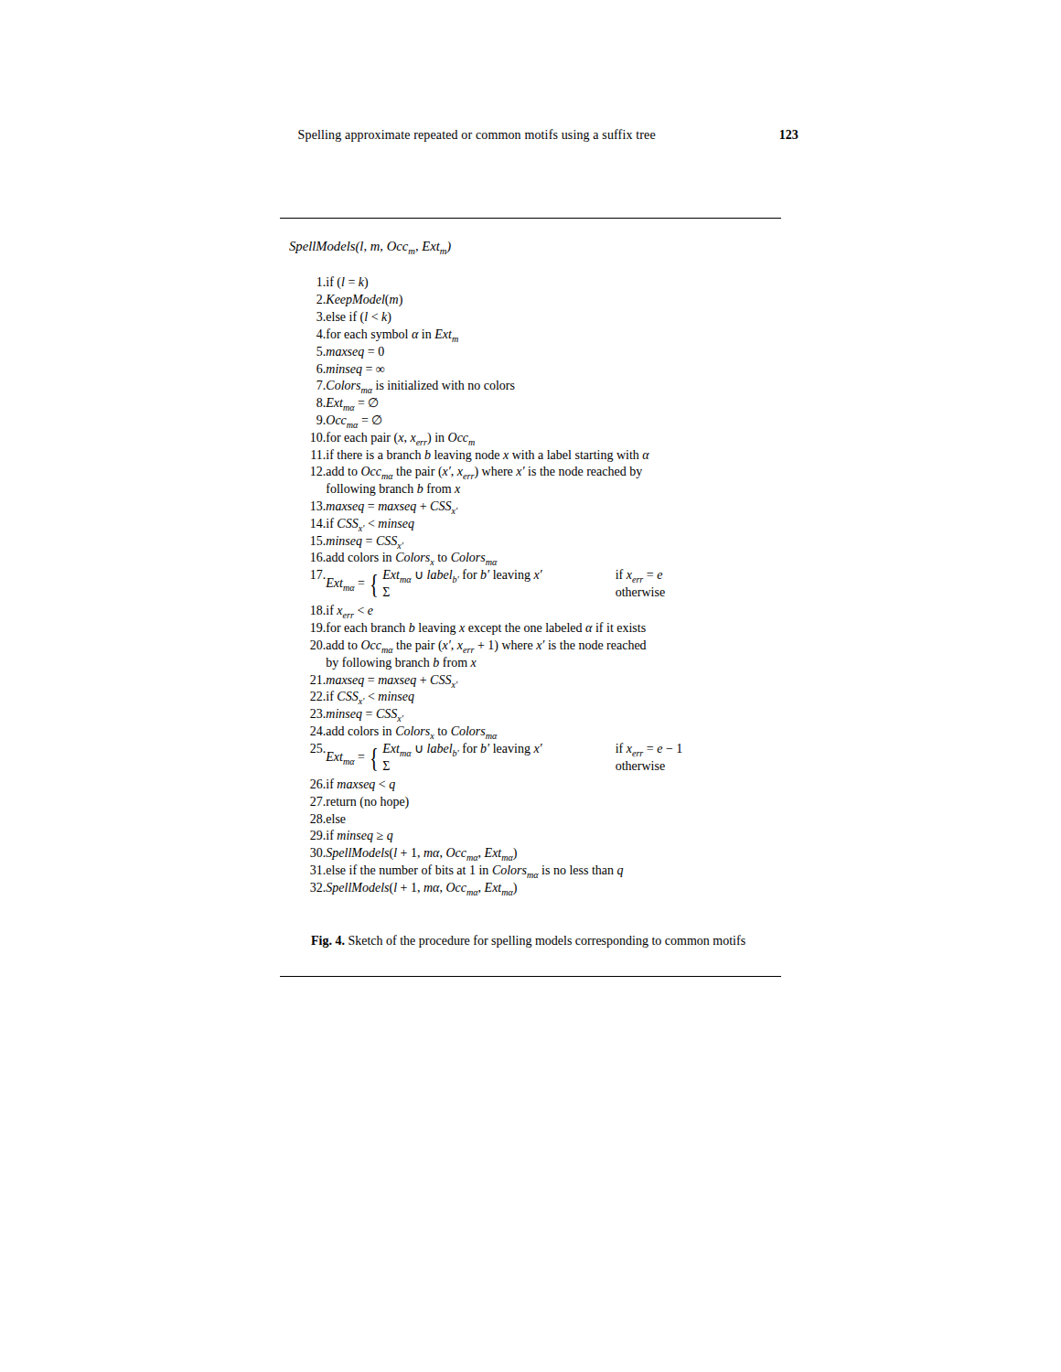Spelling approximate repeated or common motifs using a suffix tree 123
SpellModels(l, m, Occm, Extm)
| 1. | if ( l = k ) |
| 2. | KeepModel ( m ) |
| 3. | else if ( l < k ) |
| 4. | for each symbol α in Ext m |
| 5. | maxseq = 0 |
| 6. | minseq = ∞ |
| 7. | Colors mα is initialized with no colors |
| 8. | Ext mα = ∅ |
| 9. | Occ mα = ∅ |
| 10. | for each pair ( x , x err ) in Occ m |
| 11. | if there is a branch b leaving node x with a label starting with α |
| 12. | add to Occ mα the pair ( x′ , x err ) where x′ is the node reached by |
| | following branch b from x |
| 13. | maxseq = maxseq + CSS x′ |
| 14. | if CSS x′ < minseq |
| 15. | minseq = CSS x′ |
| 16. | add colors in Colors x to Colors mα |
| 17. | Ext mα = { Ext mα ∪ label b′ for b′ leaving x′ if x err = e Σ otherwise |
| 18. | if x err < e |
| 19. | for each branch b leaving x except the one labeled α if it exists |
| 20. | add to Occ mα the pair ( x′ , x err + 1) where x′ is the node reached |
| | by following branch b from x |
| 21. | maxseq = maxseq + CSS x′ |
| 22. | if CSS x′ < minseq |
| 23. | minseq = CSS x′ |
| 24. | add colors in Colors x to Colors mα |
| 25. | Ext mα = { Ext mα ∪ label b′ for b′ leaving x′ if x err = e − 1 Σ otherwise |
| 26. | if maxseq < q |
| 27. | return (no hope) |
| 28. | else |
| 29. | if minseq ≥ q |
| 30. | SpellModels ( l + 1, mα , Occ mα , Ext mα ) |
| 31. | else if the number of bits at 1 in Colors mα is no less than q |
| 32. | SpellModels ( l + 1, mα , Occ mα , Ext mα ) |
Fig. 4. Sketch of the procedure for spelling models corresponding to common motifs